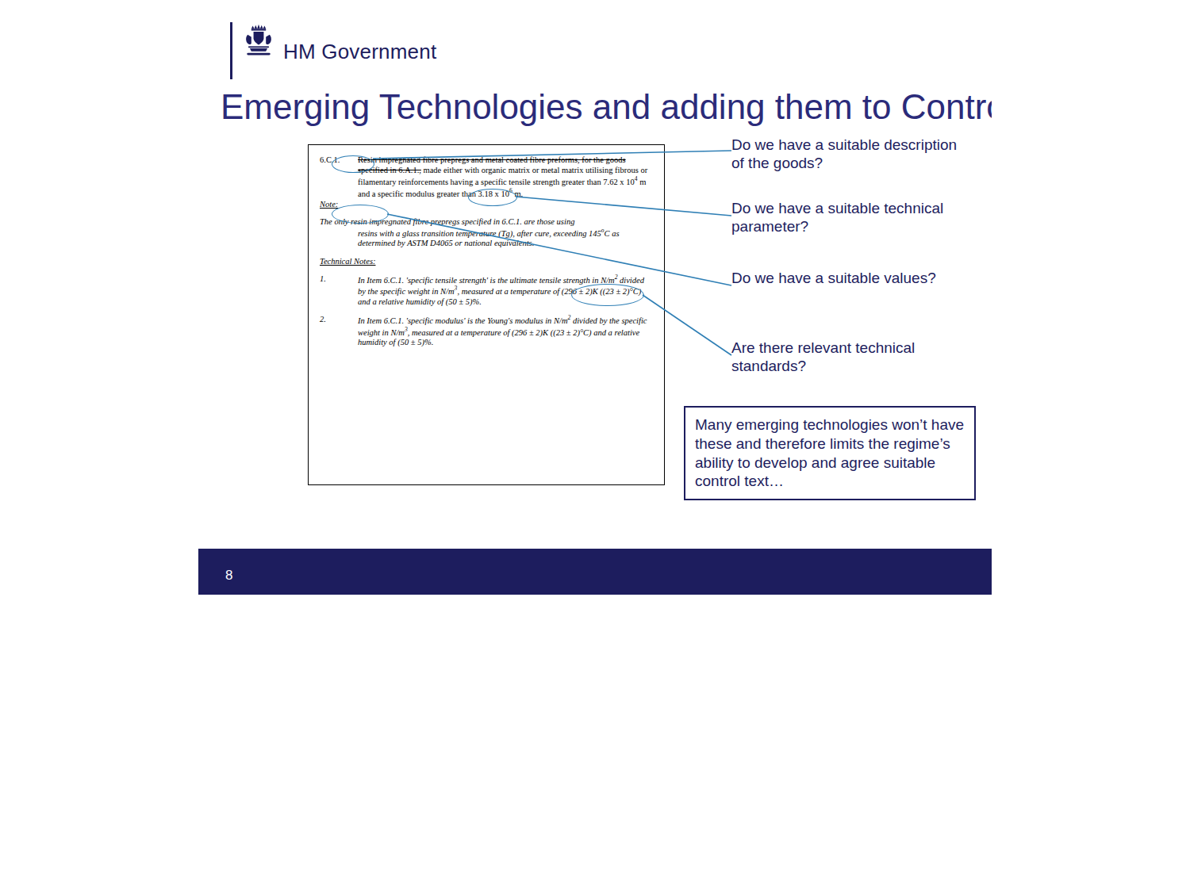HM Government
Emerging Technologies and adding them to Control
6.C.1.
Resin impregnated fibre prepregs and metal coated fibre preforms, for the goods specified in 6.A.1., made either with organic matrix or metal matrix utilising fibrous or filamentary reinforcements having a specific tensile strength greater than 7.62 x 104 m and a specific modulus greater than 3.18 x 106 m.
Note:
The only resin impregnated fibre prepregs specified in 6.C.1. are those using resins with a glass transition temperature (Tg), after cure, exceeding 145oC as determined by ASTM D4065 or national equivalents.
Technical Notes:
1.
In Item 6.C.1. 'specific tensile strength' is the ultimate tensile strength in N/m2 divided by the specific weight in N/m3, measured at a temperature of (296 ± 2)K ((23 ± 2)°C) and a relative humidity of (50 ± 5)%.
2.
In Item 6.C.1. 'specific modulus' is the Young's modulus in N/m2 divided by the specific weight in N/m3, measured at a temperature of (296 ± 2)K ((23 ± 2)°C) and a relative humidity of (50 ± 5)%.
Do we have a suitable description of the goods?
Do we have a suitable technical parameter?
Do we have a suitable values?
Are there relevant technical standards?
Many emerging technologies won’t have these and therefore limits the regime’s ability to develop and agree suitable control text…
8